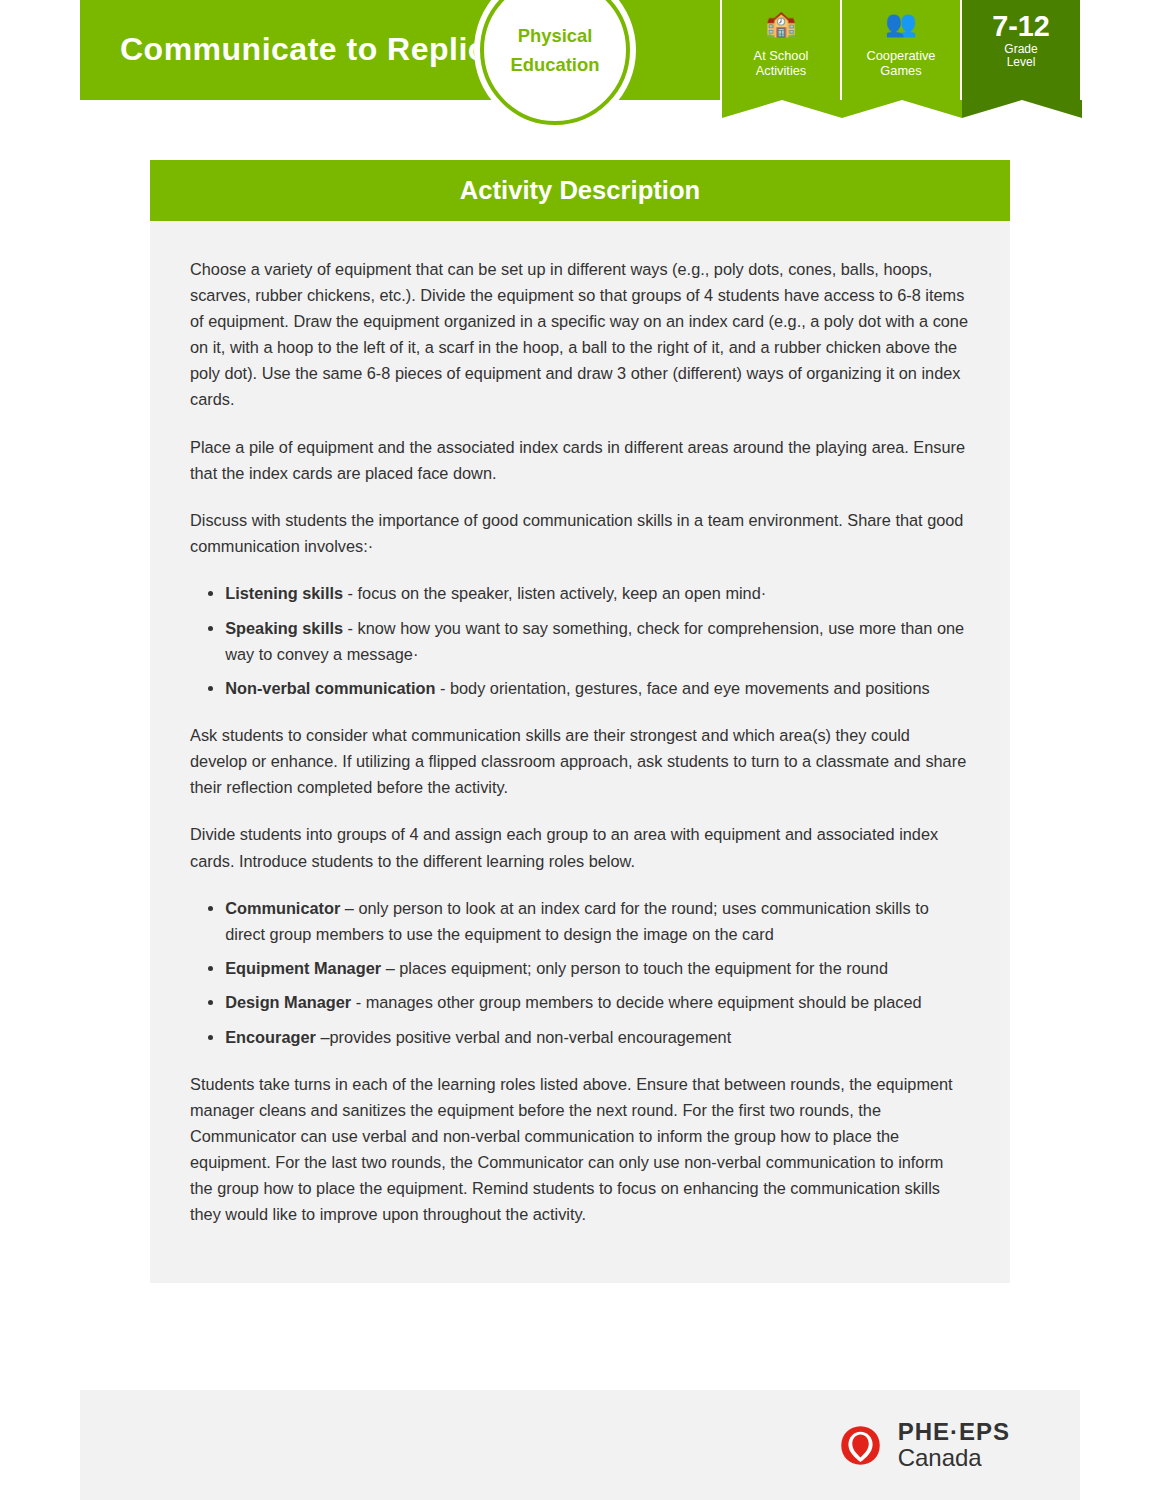Communicate to Replicate
Physical Education
🏫
At School
Activities
👥
Cooperative
Games
7-12
Grade
Level
Activity Description
Choose a variety of equipment that can be set up in different ways (e.g., poly dots, cones, balls, hoops, scarves, rubber chickens, etc.). Divide the equipment so that groups of 4 students have access to 6-8 items of equipment. Draw the equipment organized in a specific way on an index card (e.g., a poly dot with a cone on it, with a hoop to the left of it, a scarf in the hoop, a ball to the right of it, and a rubber chicken above the poly dot). Use the same 6-8 pieces of equipment and draw 3 other (different) ways of organizing it on index cards.
Place a pile of equipment and the associated index cards in different areas around the playing area. Ensure that the index cards are placed face down.
Discuss with students the importance of good communication skills in a team environment. Share that good communication involves:·
Listening skills - focus on the speaker, listen actively, keep an open mind·
Speaking skills - know how you want to say something, check for comprehension, use more than one way to convey a message·
Non-verbal communication - body orientation, gestures, face and eye movements and positions
Ask students to consider what communication skills are their strongest and which area(s) they could develop or enhance. If utilizing a flipped classroom approach, ask students to turn to a classmate and share their reflection completed before the activity.
Divide students into groups of 4 and assign each group to an area with equipment and associated index cards. Introduce students to the different learning roles below.
Communicator – only person to look at an index card for the round; uses communication skills to direct group members to use the equipment to design the image on the card
Equipment Manager – places equipment; only person to touch the equipment for the round
Design Manager - manages other group members to decide where equipment should be placed
Encourager –provides positive verbal and non-verbal encouragement
Students take turns in each of the learning roles listed above. Ensure that between rounds, the equipment manager cleans and sanitizes the equipment before the next round. For the first two rounds, the Communicator can use verbal and non-verbal communication to inform the group how to place the equipment. For the last two rounds, the Communicator can only use non-verbal communication to inform the group how to place the equipment. Remind students to focus on enhancing the communication skills they would like to improve upon throughout the activity.
PHE·EPS
Canada